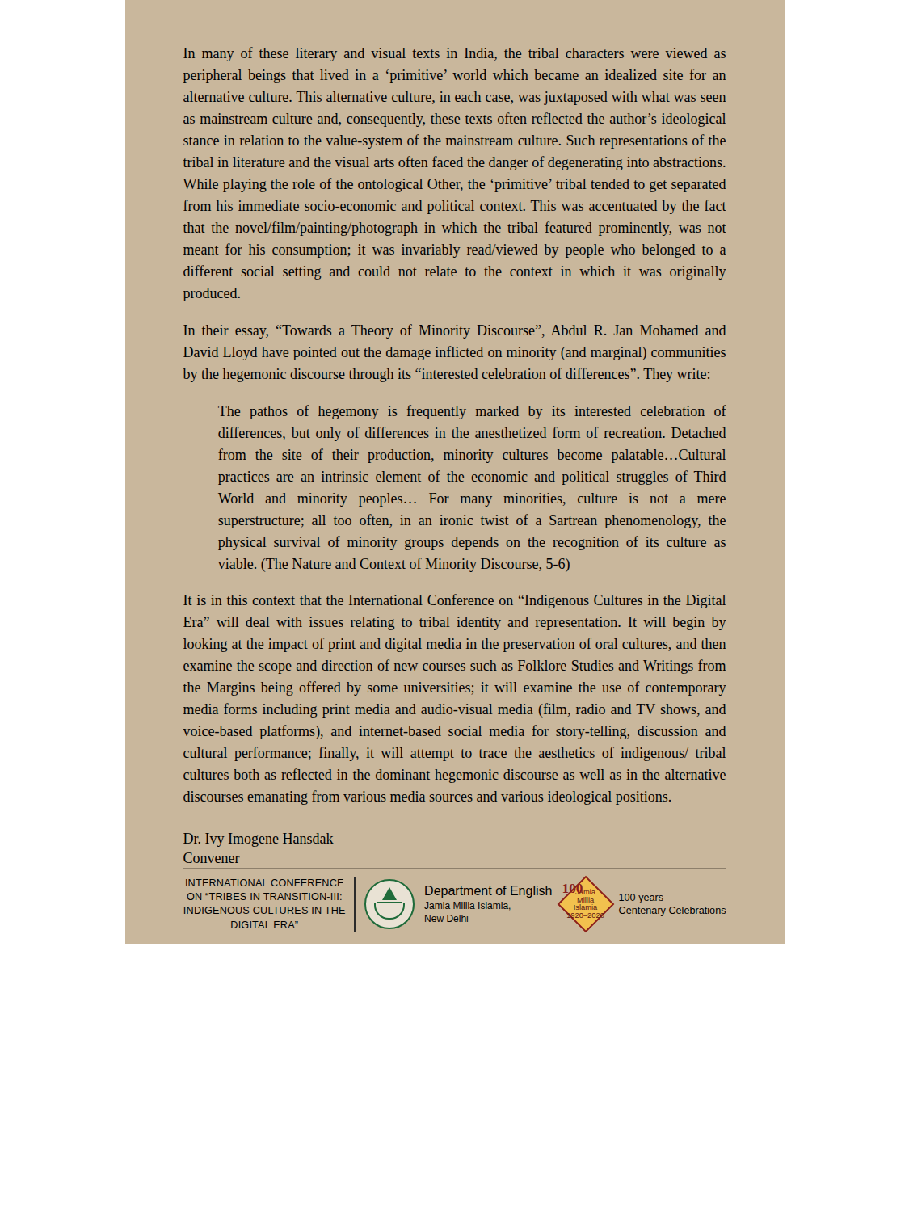In many of these literary and visual texts in India, the tribal characters were viewed as peripheral beings that lived in a ‘primitive’ world which became an idealized site for an alternative culture. This alternative culture, in each case, was juxtaposed with what was seen as mainstream culture and, consequently, these texts often reflected the author’s ideological stance in relation to the value-system of the mainstream culture. Such representations of the tribal in literature and the visual arts often faced the danger of degenerating into abstractions. While playing the role of the ontological Other, the ‘primitive’ tribal tended to get separated from his immediate socio-economic and political context. This was accentuated by the fact that the novel/film/painting/photograph in which the tribal featured prominently, was not meant for his consumption; it was invariably read/viewed by people who belonged to a different social setting and could not relate to the context in which it was originally produced.
In their essay, “Towards a Theory of Minority Discourse”, Abdul R. Jan Mohamed and David Lloyd have pointed out the damage inflicted on minority (and marginal) communities by the hegemonic discourse through its “interested celebration of differences”. They write:
The pathos of hegemony is frequently marked by its interested celebration of differences, but only of differences in the anesthetized form of recreation. Detached from the site of their production, minority cultures become palatable…Cultural practices are an intrinsic element of the economic and political struggles of Third World and minority peoples… For many minorities, culture is not a mere superstructure; all too often, in an ironic twist of a Sartrean phenomenology, the physical survival of minority groups depends on the recognition of its culture as viable. (The Nature and Context of Minority Discourse, 5-6)
It is in this context that the International Conference on “Indigenous Cultures in the Digital Era” will deal with issues relating to tribal identity and representation. It will begin by looking at the impact of print and digital media in the preservation of oral cultures, and then examine the scope and direction of new courses such as Folklore Studies and Writings from the Margins being offered by some universities; it will examine the use of contemporary media forms including print media and audio-visual media (film, radio and TV shows, and voice-based platforms), and internet-based social media for story-telling, discussion and cultural performance; finally, it will attempt to trace the aesthetics of indigenous/ tribal cultures both as reflected in the dominant hegemonic discourse as well as in the alternative discourses emanating from various media sources and various ideological positions.
Dr. Ivy Imogene Hansdak
Convener
INTERNATIONAL CONFERENCE ON “TRIBES IN TRANSITION-III: INDIGENOUS CULTURES IN THE DIGITAL ERA”
Department of English
Jamia Millia Islamia,
New Delhi
100
Jamia
Millia
Islamia
1920–2020
100 years
Centenary Celebrations